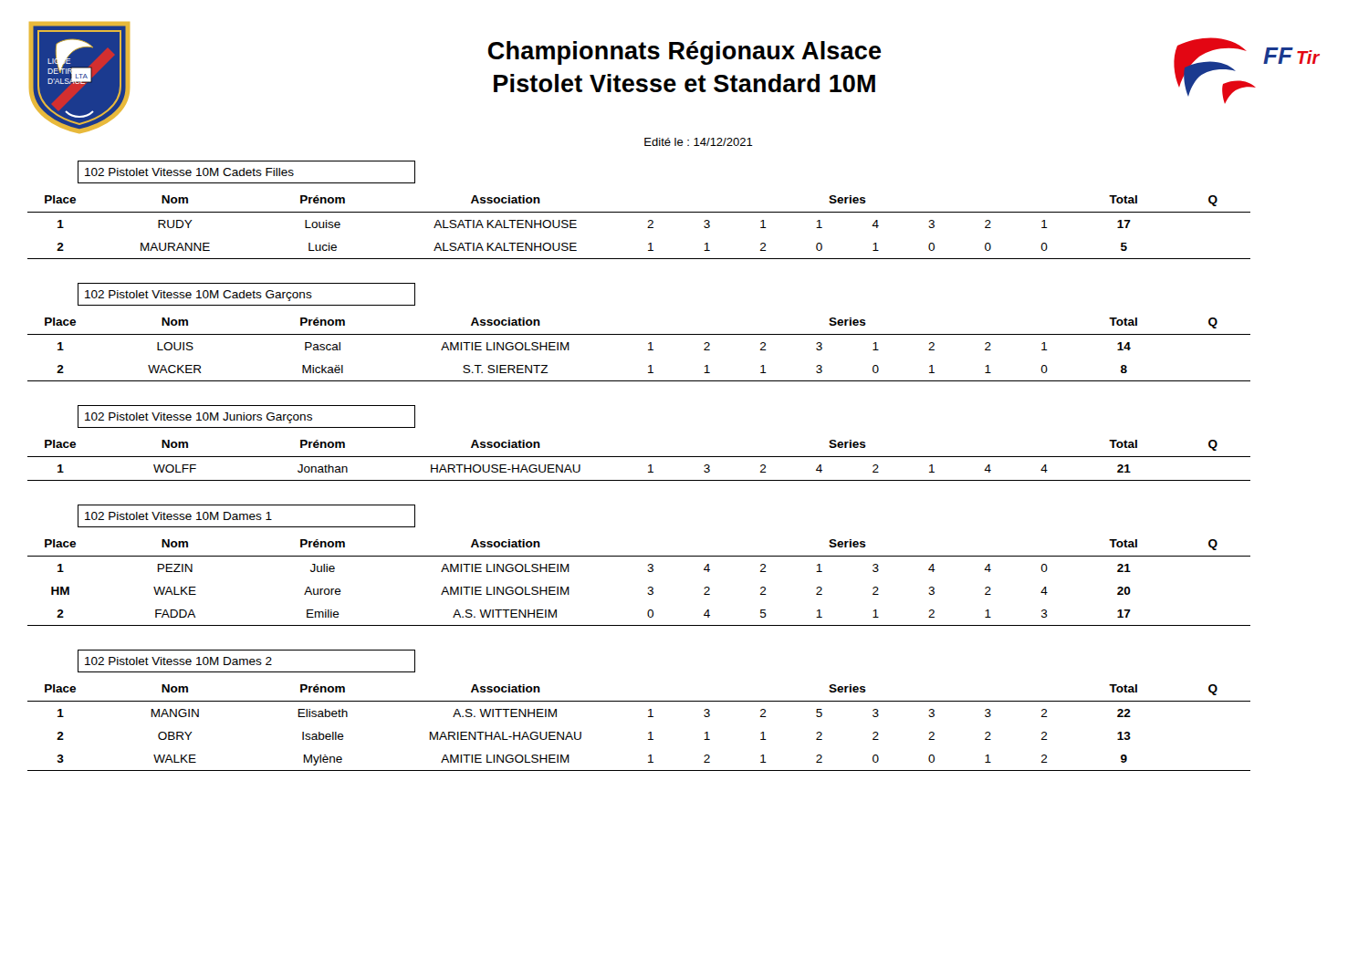LTA LIGUE DE TIR D'ALSACE
FF Tir
Championnats Régionaux Alsace
Pistolet Vitesse et Standard 10M
Edité le : 14/12/2021
102 Pistolet Vitesse 10M Cadets Filles
| Place | Nom | Prénom | Association | Series | Total | Q |
| --- | --- | --- | --- | --- | --- | --- |
| 1 | RUDY | Louise | ALSATIA KALTENHOUSE | 2 | 3 | 1 | 1 | 4 | 3 | 2 | 1 | 17 | |
| 2 | MAURANNE | Lucie | ALSATIA KALTENHOUSE | 1 | 1 | 2 | 0 | 1 | 0 | 0 | 0 | 5 | |
102 Pistolet Vitesse 10M Cadets Garçons
| Place | Nom | Prénom | Association | Series | Total | Q |
| --- | --- | --- | --- | --- | --- | --- |
| 1 | LOUIS | Pascal | AMITIE LINGOLSHEIM | 1 | 2 | 2 | 3 | 1 | 2 | 2 | 1 | 14 | |
| 2 | WACKER | Mickaël | S.T. SIERENTZ | 1 | 1 | 1 | 3 | 0 | 1 | 1 | 0 | 8 | |
102 Pistolet Vitesse 10M Juniors Garçons
| Place | Nom | Prénom | Association | Series | Total | Q |
| --- | --- | --- | --- | --- | --- | --- |
| 1 | WOLFF | Jonathan | HARTHOUSE-HAGUENAU | 1 | 3 | 2 | 4 | 2 | 1 | 4 | 4 | 21 | |
102 Pistolet Vitesse 10M Dames 1
| Place | Nom | Prénom | Association | Series | Total | Q |
| --- | --- | --- | --- | --- | --- | --- |
| 1 | PEZIN | Julie | AMITIE LINGOLSHEIM | 3 | 4 | 2 | 1 | 3 | 4 | 4 | 0 | 21 | |
| HM | WALKE | Aurore | AMITIE LINGOLSHEIM | 3 | 2 | 2 | 2 | 2 | 3 | 2 | 4 | 20 | |
| 2 | FADDA | Emilie | A.S. WITTENHEIM | 0 | 4 | 5 | 1 | 1 | 2 | 1 | 3 | 17 | |
102 Pistolet Vitesse 10M Dames 2
| Place | Nom | Prénom | Association | Series | Total | Q |
| --- | --- | --- | --- | --- | --- | --- |
| 1 | MANGIN | Elisabeth | A.S. WITTENHEIM | 1 | 3 | 2 | 5 | 3 | 3 | 3 | 2 | 22 | |
| 2 | OBRY | Isabelle | MARIENTHAL-HAGUENAU | 1 | 1 | 1 | 2 | 2 | 2 | 2 | 2 | 13 | |
| 3 | WALKE | Mylène | AMITIE LINGOLSHEIM | 1 | 2 | 1 | 2 | 0 | 0 | 1 | 2 | 9 | |